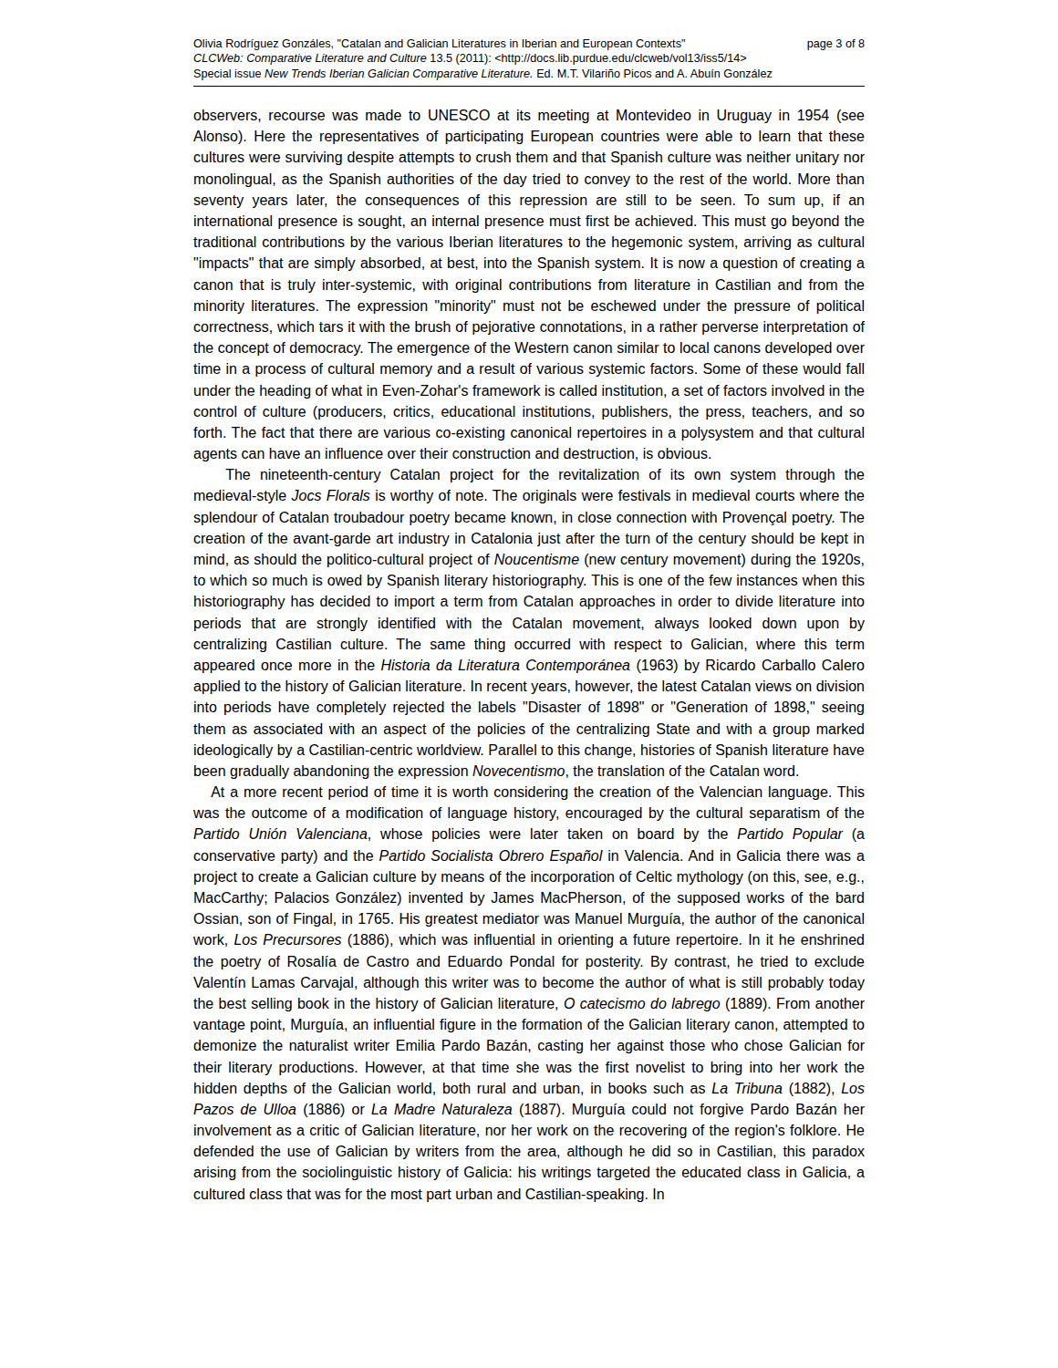Olivia Rodríguez Gonzáles, "Catalan and Galician Literatures in Iberian and European Contexts" page 3 of 8
CLCWeb: Comparative Literature and Culture 13.5 (2011): <http://docs.lib.purdue.edu/clcweb/vol13/iss5/14>
Special issue New Trends Iberian Galician Comparative Literature. Ed. M.T. Vilariño Picos and A. Abuín González
observers, recourse was made to UNESCO at its meeting at Montevideo in Uruguay in 1954 (see Alonso). Here the representatives of participating European countries were able to learn that these cultures were surviving despite attempts to crush them and that Spanish culture was neither unitary nor monolingual, as the Spanish authorities of the day tried to convey to the rest of the world. More than seventy years later, the consequences of this repression are still to be seen. To sum up, if an international presence is sought, an internal presence must first be achieved. This must go beyond the traditional contributions by the various Iberian literatures to the hegemonic system, arriving as cultural "impacts" that are simply absorbed, at best, into the Spanish system. It is now a question of creating a canon that is truly inter-systemic, with original contributions from literature in Castilian and from the minority literatures. The expression "minority" must not be eschewed under the pressure of political correctness, which tars it with the brush of pejorative connotations, in a rather perverse interpretation of the concept of democracy. The emergence of the Western canon similar to local canons developed over time in a process of cultural memory and a result of various systemic factors. Some of these would fall under the heading of what in Even-Zohar's framework is called institution, a set of factors involved in the control of culture (producers, critics, educational institutions, publishers, the press, teachers, and so forth. The fact that there are various co-existing canonical repertoires in a polysystem and that cultural agents can have an influence over their construction and destruction, is obvious.
The nineteenth-century Catalan project for the revitalization of its own system through the medieval-style Jocs Florals is worthy of note. The originals were festivals in medieval courts where the splendour of Catalan troubadour poetry became known, in close connection with Provençal poetry. The creation of the avant-garde art industry in Catalonia just after the turn of the century should be kept in mind, as should the politico-cultural project of Noucentisme (new century movement) during the 1920s, to which so much is owed by Spanish literary historiography. This is one of the few instances when this historiography has decided to import a term from Catalan approaches in order to divide literature into periods that are strongly identified with the Catalan movement, always looked down upon by centralizing Castilian culture. The same thing occurred with respect to Galician, where this term appeared once more in the Historia da Literatura Contemporánea (1963) by Ricardo Carballo Calero applied to the history of Galician literature. In recent years, however, the latest Catalan views on division into periods have completely rejected the labels "Disaster of 1898" or "Generation of 1898," seeing them as associated with an aspect of the policies of the centralizing State and with a group marked ideologically by a Castilian-centric worldview. Parallel to this change, histories of Spanish literature have been gradually abandoning the expression Novecentismo, the translation of the Catalan word.
At a more recent period of time it is worth considering the creation of the Valencian language. This was the outcome of a modification of language history, encouraged by the cultural separatism of the Partido Unión Valenciana, whose policies were later taken on board by the Partido Popular (a conservative party) and the Partido Socialista Obrero Español in Valencia. And in Galicia there was a project to create a Galician culture by means of the incorporation of Celtic mythology (on this, see, e.g., MacCarthy; Palacios González) invented by James MacPherson, of the supposed works of the bard Ossian, son of Fingal, in 1765. His greatest mediator was Manuel Murguía, the author of the canonical work, Los Precursores (1886), which was influential in orienting a future repertoire. In it he enshrined the poetry of Rosalía de Castro and Eduardo Pondal for posterity. By contrast, he tried to exclude Valentín Lamas Carvajal, although this writer was to become the author of what is still probably today the best selling book in the history of Galician literature, O catecismo do labrego (1889). From another vantage point, Murguía, an influential figure in the formation of the Galician literary canon, attempted to demonize the naturalist writer Emilia Pardo Bazán, casting her against those who chose Galician for their literary productions. However, at that time she was the first novelist to bring into her work the hidden depths of the Galician world, both rural and urban, in books such as La Tribuna (1882), Los Pazos de Ulloa (1886) or La Madre Naturaleza (1887). Murguía could not forgive Pardo Bazán her involvement as a critic of Galician literature, nor her work on the recovering of the region's folklore. He defended the use of Galician by writers from the area, although he did so in Castilian, this paradox arising from the sociolinguistic history of Galicia: his writings targeted the educated class in Galicia, a cultured class that was for the most part urban and Castilian-speaking. In